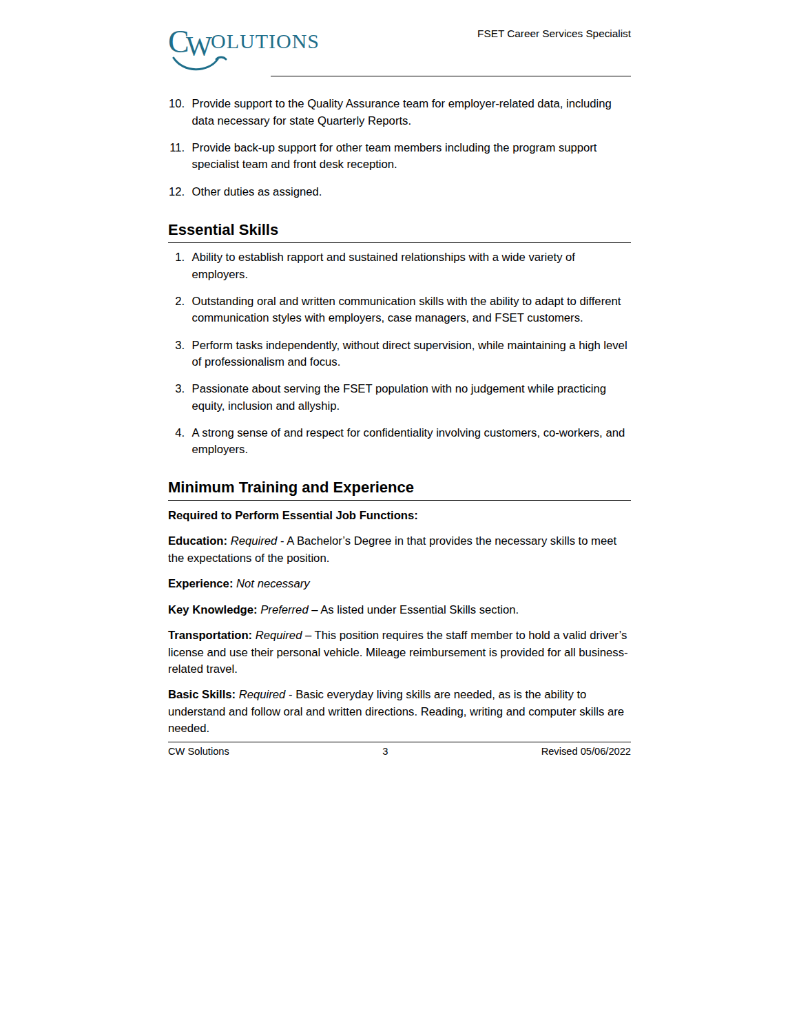CW Solutions C W OLUTIONS
FSET Career Services Specialist
Provide support to the Quality Assurance team for employer-related data, including data necessary for state Quarterly Reports.
Provide back-up support for other team members including the program support specialist team and front desk reception.
Other duties as assigned.
Essential Skills
Ability to establish rapport and sustained relationships with a wide variety of employers.
Outstanding oral and written communication skills with the ability to adapt to different communication styles with employers, case managers, and FSET customers.
Perform tasks independently, without direct supervision, while maintaining a high level of professionalism and focus.
Passionate about serving the FSET population with no judgement while practicing equity, inclusion and allyship.
A strong sense of and respect for confidentiality involving customers, co-workers, and employers.
Minimum Training and Experience
Required to Perform Essential Job Functions:
Education: Required - A Bachelor’s Degree in that provides the necessary skills to meet the expectations of the position.
Experience: Not necessary
Key Knowledge: Preferred – As listed under Essential Skills section.
Transportation: Required – This position requires the staff member to hold a valid driver’s license and use their personal vehicle. Mileage reimbursement is provided for all business-related travel.
Basic Skills: Required - Basic everyday living skills are needed, as is the ability to understand and follow oral and written directions. Reading, writing and computer skills are needed.
CW Solutions
3
Revised 05/06/2022